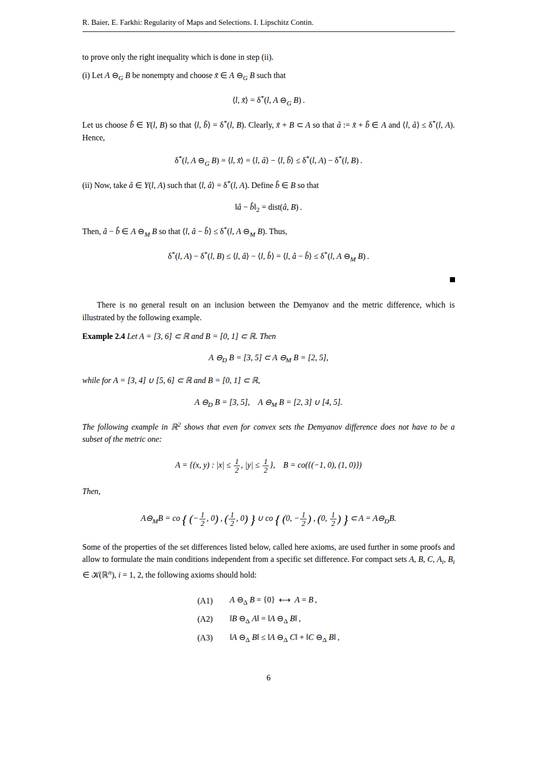R. Baier, E. Farkhi: Regularity of Maps and Selections. I. Lipschitz Contin.
to prove only the right inequality which is done in step (ii).
(i) Let A ⊖G B be nonempty and choose x̃ ∈ A ⊖G B such that
⟨l, x̃⟩ = δ*(l, A ⊖G B) .
Let us choose b̃ ∈ Y(l, B) so that ⟨l, b̃⟩ = δ*(l, B). Clearly, x̃ + B ⊂ A so that ã := x̃ + b̃ ∈ A and ⟨l, ã⟩ ≤ δ*(l, A). Hence,
δ*(l, A ⊖G B) = ⟨l, x̃⟩ = ⟨l, ã⟩ − ⟨l, b̃⟩ ≤ δ*(l, A) − δ*(l, B) .
(ii) Now, take â ∈ Y(l, A) such that ⟨l, â⟩ = δ*(l, A). Define b̂ ∈ B so that
‖â − b̂‖2 = dist(â, B) .
Then, â − b̂ ∈ A ⊖M B so that ⟨l, â − b̂⟩ ≤ δ*(l, A ⊖M B). Thus,
δ*(l, A) − δ*(l, B) ≤ ⟨l, â⟩ − ⟨l, b̂⟩ = ⟨l, â − b̂⟩ ≤ δ*(l, A ⊖M B) .
There is no general result on an inclusion between the Demyanov and the metric difference, which is illustrated by the following example.
Example 2.4 Let A = [3, 6] ⊂ ℝ and B = [0, 1] ⊂ ℝ. Then
A ⊖D B = [3, 5] ⊂ A ⊖M B = [2, 5],
while for A = [3, 4] ∪ [5, 6] ⊂ ℝ and B = [0, 1] ⊂ ℝ,
A ⊖D B = [3, 5], A ⊖M B = [2, 3] ∪ [4, 5].
The following example in ℝ2 shows that even for convex sets the Demyanov difference does not have to be a subset of the metric one:
A = {(x, y) : |x| ≤ 12, |y| ≤ 12}, B = co({(−1, 0), (1, 0)})
Then,
A⊖MB = co { (−12, 0) , (12, 0) } ∪ co { (0, −12) , (0, 12) } ⊂ A = A⊖DB.
Some of the properties of the set differences listed below, called here axioms, are used further in some proofs and allow to formulate the main conditions independent from a specific set difference. For compact sets A, B, C, Ai, Bi ∈ 𝒦(ℝn), i = 1, 2, the following axioms should hold:
| (A1) | A ⊖ Δ B = {0} ⟷ A = B , |
| (A2) | ‖ B ⊖ Δ A ‖ = ‖ A ⊖ Δ B ‖ , |
| (A3) | ‖ A ⊖ Δ B ‖ ≤ ‖ A ⊖ Δ C ‖ + ‖ C ⊖ Δ B ‖ , |
6